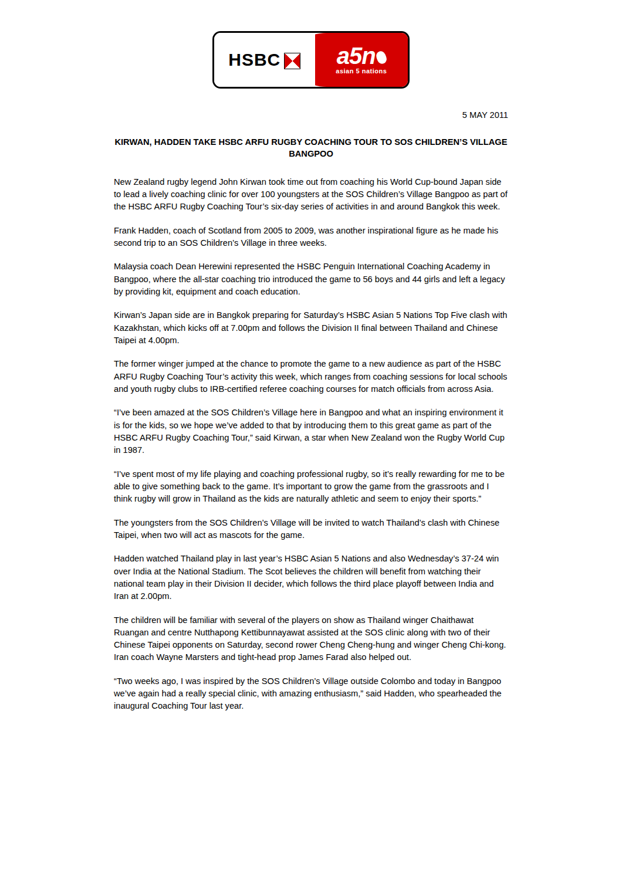HSBC
a5n
asian 5 nations
5 MAY 2011
KIRWAN, HADDEN TAKE HSBC ARFU RUGBY COACHING TOUR TO SOS CHILDREN’S VILLAGE BANGPOO
New Zealand rugby legend John Kirwan took time out from coaching his World Cup-bound Japan side to lead a lively coaching clinic for over 100 youngsters at the SOS Children’s Village Bangpoo as part of the HSBC ARFU Rugby Coaching Tour’s six-day series of activities in and around Bangkok this week.
Frank Hadden, coach of Scotland from 2005 to 2009, was another inspirational figure as he made his second trip to an SOS Children’s Village in three weeks.
Malaysia coach Dean Herewini represented the HSBC Penguin International Coaching Academy in Bangpoo, where the all-star coaching trio introduced the game to 56 boys and 44 girls and left a legacy by providing kit, equipment and coach education.
Kirwan’s Japan side are in Bangkok preparing for Saturday’s HSBC Asian 5 Nations Top Five clash with Kazakhstan, which kicks off at 7.00pm and follows the Division II final between Thailand and Chinese Taipei at 4.00pm.
The former winger jumped at the chance to promote the game to a new audience as part of the HSBC ARFU Rugby Coaching Tour’s activity this week, which ranges from coaching sessions for local schools and youth rugby clubs to IRB-certified referee coaching courses for match officials from across Asia.
“I’ve been amazed at the SOS Children’s Village here in Bangpoo and what an inspiring environment it is for the kids, so we hope we’ve added to that by introducing them to this great game as part of the HSBC ARFU Rugby Coaching Tour,” said Kirwan, a star when New Zealand won the Rugby World Cup in 1987.
“I’ve spent most of my life playing and coaching professional rugby, so it’s really rewarding for me to be able to give something back to the game. It’s important to grow the game from the grassroots and I think rugby will grow in Thailand as the kids are naturally athletic and seem to enjoy their sports.”
The youngsters from the SOS Children’s Village will be invited to watch Thailand’s clash with Chinese Taipei, when two will act as mascots for the game.
Hadden watched Thailand play in last year’s HSBC Asian 5 Nations and also Wednesday’s 37-24 win over India at the National Stadium. The Scot believes the children will benefit from watching their national team play in their Division II decider, which follows the third place playoff between India and Iran at 2.00pm.
The children will be familiar with several of the players on show as Thailand winger Chaithawat Ruangan and centre Nutthapong Kettibunnayawat assisted at the SOS clinic along with two of their Chinese Taipei opponents on Saturday, second rower Cheng Cheng-hung and winger Cheng Chi-kong. Iran coach Wayne Marsters and tight-head prop James Farad also helped out.
“Two weeks ago, I was inspired by the SOS Children’s Village outside Colombo and today in Bangpoo we’ve again had a really special clinic, with amazing enthusiasm,” said Hadden, who spearheaded the inaugural Coaching Tour last year.